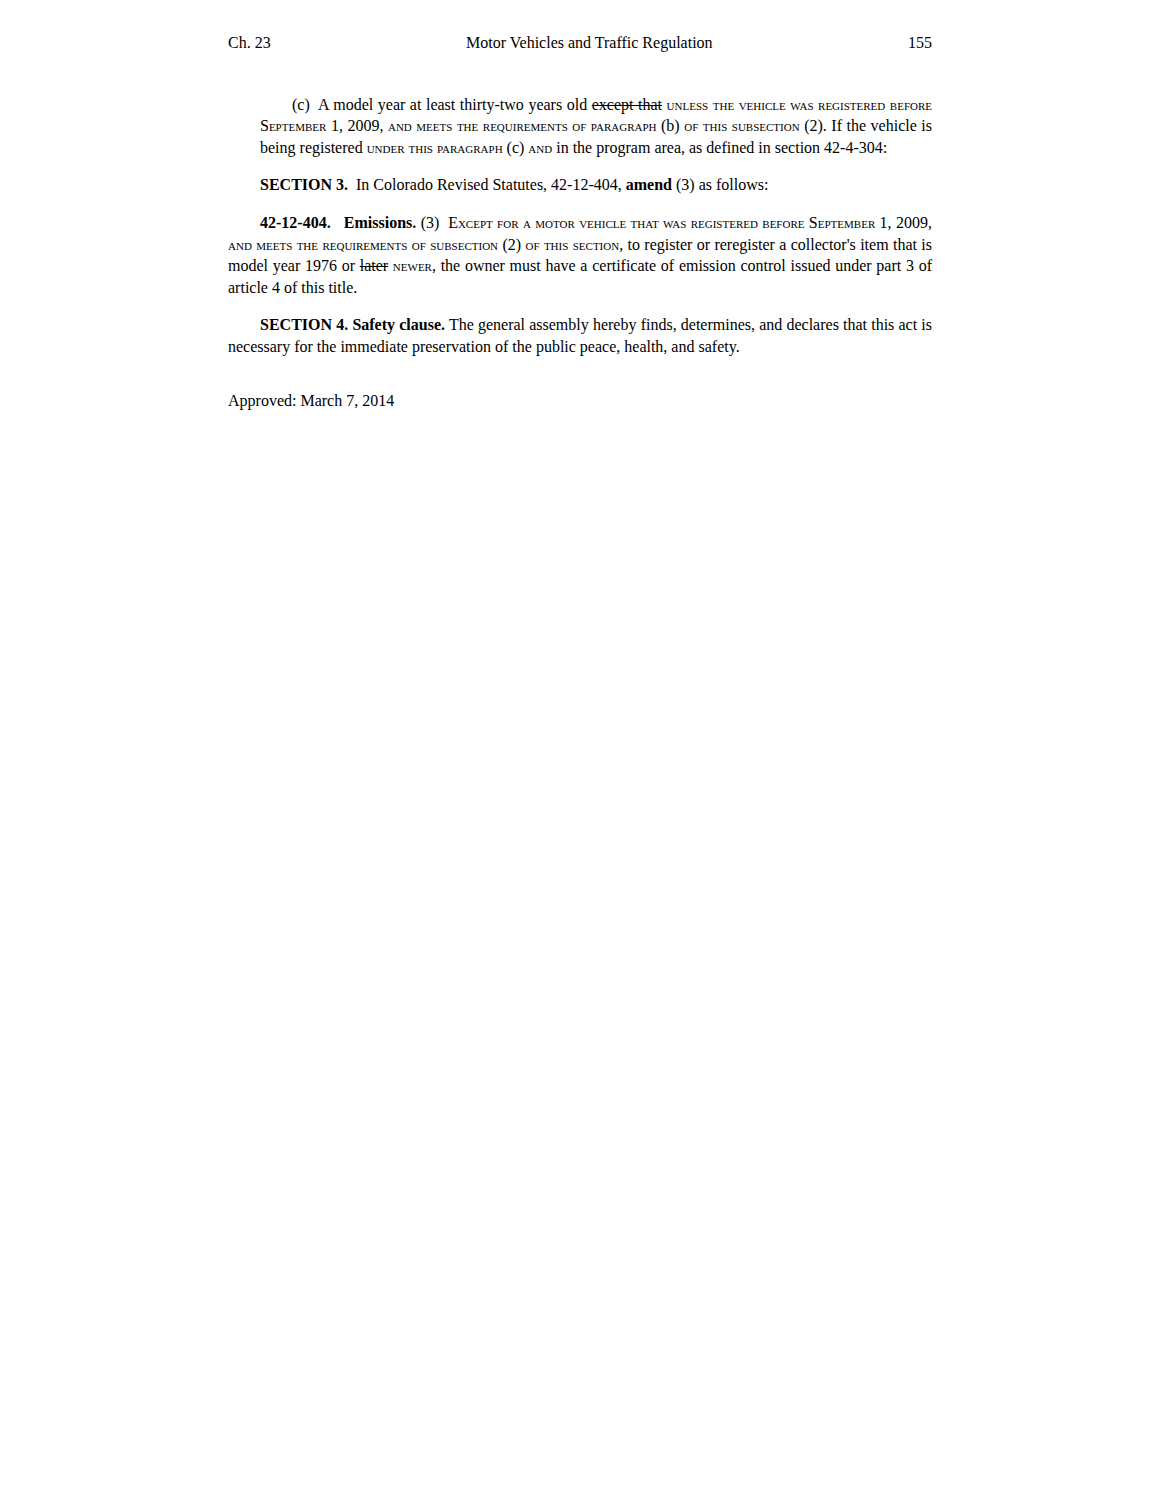Ch. 23 Motor Vehicles and Traffic Regulation 155
(c) A model year at least thirty-two years old except that unless the vehicle was registered before September 1, 2009, and meets the requirements of paragraph (b) of this subsection (2). If the vehicle is being registered under this paragraph (c) and in the program area, as defined in section 42-4-304:
SECTION 3. In Colorado Revised Statutes, 42-12-404, amend (3) as follows:
42-12-404. Emissions. (3) Except for a motor vehicle that was registered before September 1, 2009, and meets the requirements of subsection (2) of this section, to register or reregister a collector's item that is model year 1976 or later newer, the owner must have a certificate of emission control issued under part 3 of article 4 of this title.
SECTION 4. Safety clause. The general assembly hereby finds, determines, and declares that this act is necessary for the immediate preservation of the public peace, health, and safety.
Approved: March 7, 2014